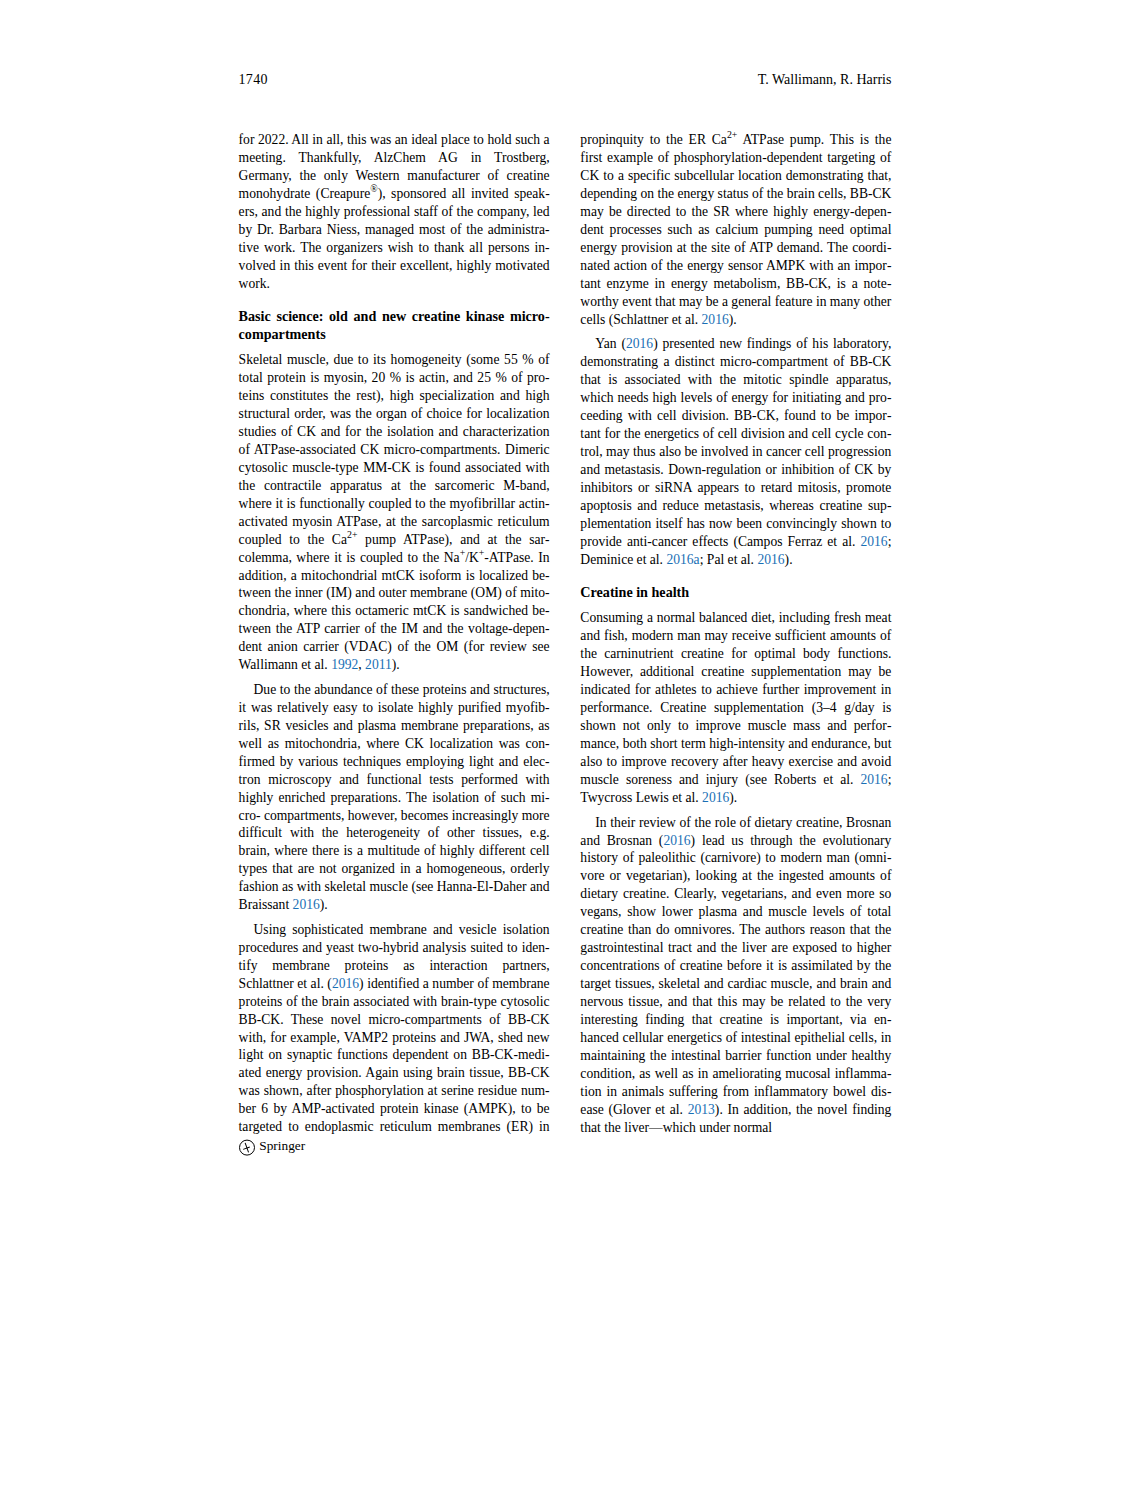1740 T. Wallimann, R. Harris
for 2022. All in all, this was an ideal place to hold such a meeting. Thankfully, AlzChem AG in Trostberg, Germany, the only Western manufacturer of creatine monohydrate (Creapure®), sponsored all invited speakers, and the highly professional staff of the company, led by Dr. Barbara Niess, managed most of the administrative work. The organizers wish to thank all persons involved in this event for their excellent, highly motivated work.
Basic science: old and new creatine kinase micro-compartments
Skeletal muscle, due to its homogeneity (some 55 % of total protein is myosin, 20 % is actin, and 25 % of proteins constitutes the rest), high specialization and high structural order, was the organ of choice for localization studies of CK and for the isolation and characterization of ATPase-associated CK micro-compartments. Dimeric cytosolic muscle-type MM-CK is found associated with the contractile apparatus at the sarcomeric M-band, where it is functionally coupled to the myofibrillar actin-activated myosin ATPase, at the sarcoplasmic reticulum coupled to the Ca2+ pump ATPase), and at the sarcolemma, where it is coupled to the Na+/K+-ATPase. In addition, a mitochondrial mtCK isoform is localized between the inner (IM) and outer membrane (OM) of mitochondria, where this octameric mtCK is sandwiched between the ATP carrier of the IM and the voltage-dependent anion carrier (VDAC) of the OM (for review see Wallimann et al. 1992, 2011).
Due to the abundance of these proteins and structures, it was relatively easy to isolate highly purified myofibrils, SR vesicles and plasma membrane preparations, as well as mitochondria, where CK localization was confirmed by various techniques employing light and electron microscopy and functional tests performed with highly enriched preparations. The isolation of such micro- compartments, however, becomes increasingly more difficult with the heterogeneity of other tissues, e.g. brain, where there is a multitude of highly different cell types that are not organized in a homogeneous, orderly fashion as with skeletal muscle (see Hanna-El-Daher and Braissant 2016).
Using sophisticated membrane and vesicle isolation procedures and yeast two-hybrid analysis suited to identify membrane proteins as interaction partners, Schlattner et al. (2016) identified a number of membrane proteins of the brain associated with brain-type cytosolic BB-CK. These novel micro-compartments of BB-CK with, for example, VAMP2 proteins and JWA, shed new light on synaptic functions dependent on BB-CK-mediated energy provision. Again using brain tissue, BB-CK was shown, after phosphorylation at serine residue number 6 by AMP-activated protein kinase (AMPK), to be targeted to endoplasmic reticulum membranes (ER) in propinquity to the ER Ca2+ ATPase pump. This is the first example of phosphorylation-dependent targeting of CK to a specific subcellular location demonstrating that, depending on the energy status of the brain cells, BB-CK may be directed to the SR where highly energy-dependent processes such as calcium pumping need optimal energy provision at the site of ATP demand. The coordinated action of the energy sensor AMPK with an important enzyme in energy metabolism, BB-CK, is a noteworthy event that may be a general feature in many other cells (Schlattner et al. 2016).
Yan (2016) presented new findings of his laboratory, demonstrating a distinct micro-compartment of BB-CK that is associated with the mitotic spindle apparatus, which needs high levels of energy for initiating and proceeding with cell division. BB-CK, found to be important for the energetics of cell division and cell cycle control, may thus also be involved in cancer cell progression and metastasis. Down-regulation or inhibition of CK by inhibitors or siRNA appears to retard mitosis, promote apoptosis and reduce metastasis, whereas creatine supplementation itself has now been convincingly shown to provide anti-cancer effects (Campos Ferraz et al. 2016; Deminice et al. 2016a; Pal et al. 2016).
Creatine in health
Consuming a normal balanced diet, including fresh meat and fish, modern man may receive sufficient amounts of the carninutrient creatine for optimal body functions. However, additional creatine supplementation may be indicated for athletes to achieve further improvement in performance. Creatine supplementation (3–4 g/day is shown not only to improve muscle mass and performance, both short term high-intensity and endurance, but also to improve recovery after heavy exercise and avoid muscle soreness and injury (see Roberts et al. 2016; Twycross Lewis et al. 2016).
In their review of the role of dietary creatine, Brosnan and Brosnan (2016) lead us through the evolutionary history of paleolithic (carnivore) to modern man (omnivore or vegetarian), looking at the ingested amounts of dietary creatine. Clearly, vegetarians, and even more so vegans, show lower plasma and muscle levels of total creatine than do omnivores. The authors reason that the gastrointestinal tract and the liver are exposed to higher concentrations of creatine before it is assimilated by the target tissues, skeletal and cardiac muscle, and brain and nervous tissue, and that this may be related to the very interesting finding that creatine is important, via enhanced cellular energetics of intestinal epithelial cells, in maintaining the intestinal barrier function under healthy condition, as well as in ameliorating mucosal inflammation in animals suffering from inflammatory bowel disease (Glover et al. 2013). In addition, the novel finding that the liver—which under normal
Springer